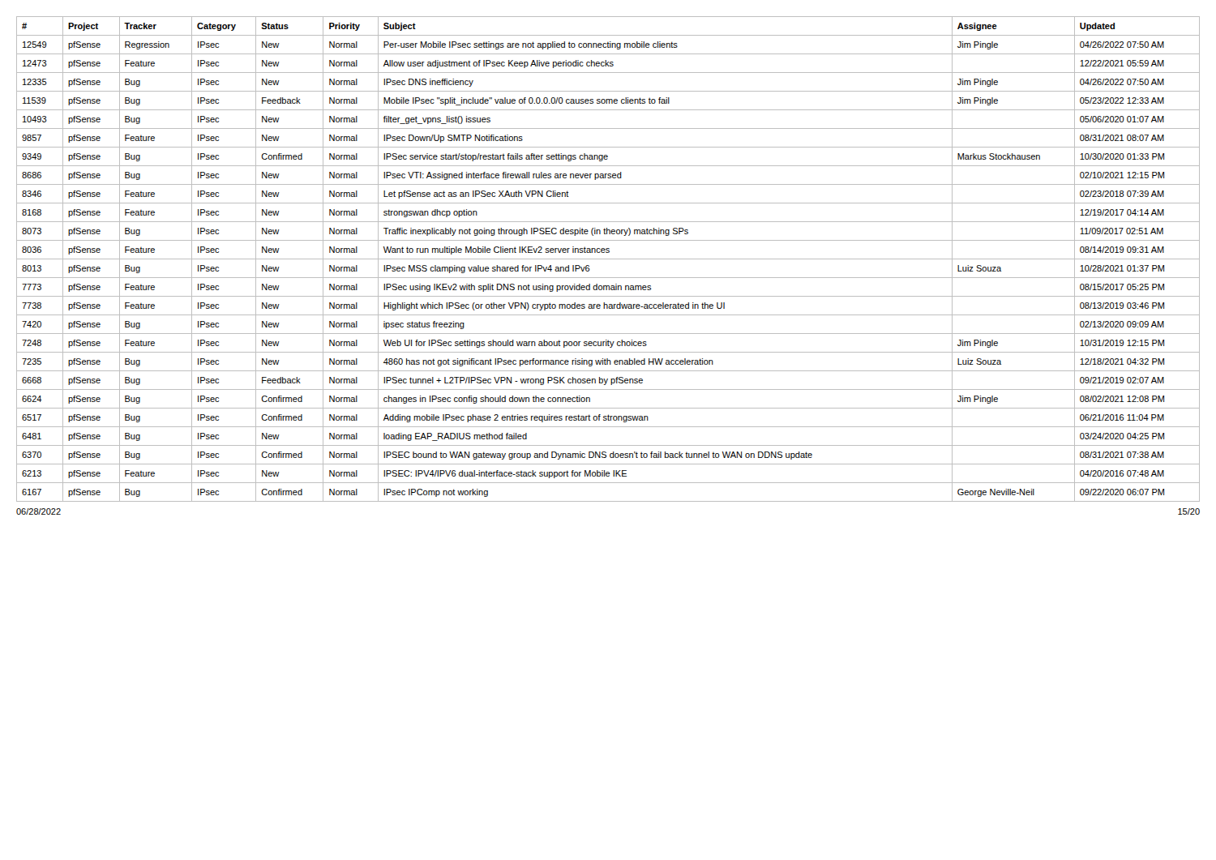Issue tracker export
| # | Project | Tracker | Category | Status | Priority | Subject | Assignee | Updated |
| --- | --- | --- | --- | --- | --- | --- | --- | --- |
| 12549 | pfSense | Regression | IPsec | New | Normal | Per-user Mobile IPsec settings are not applied to connecting mobile clients | Jim Pingle | 04/26/2022 07:50 AM |
| 12473 | pfSense | Feature | IPsec | New | Normal | Allow user adjustment of IPsec Keep Alive periodic checks | | 12/22/2021 05:59 AM |
| 12335 | pfSense | Bug | IPsec | New | Normal | IPsec DNS inefficiency | Jim Pingle | 04/26/2022 07:50 AM |
| 11539 | pfSense | Bug | IPsec | Feedback | Normal | Mobile IPsec "split_include" value of 0.0.0.0/0 causes some clients to fail | Jim Pingle | 05/23/2022 12:33 AM |
| 10493 | pfSense | Bug | IPsec | New | Normal | filter_get_vpns_list() issues | | 05/06/2020 01:07 AM |
| 9857 | pfSense | Feature | IPsec | New | Normal | IPsec Down/Up SMTP Notifications | | 08/31/2021 08:07 AM |
| 9349 | pfSense | Bug | IPsec | Confirmed | Normal | IPSec service start/stop/restart fails after settings change | Markus Stockhausen | 10/30/2020 01:33 PM |
| 8686 | pfSense | Bug | IPsec | New | Normal | IPsec VTI: Assigned interface firewall rules are never parsed | | 02/10/2021 12:15 PM |
| 8346 | pfSense | Feature | IPsec | New | Normal | Let pfSense act as an IPSec XAuth VPN Client | | 02/23/2018 07:39 AM |
| 8168 | pfSense | Feature | IPsec | New | Normal | strongswan dhcp option | | 12/19/2017 04:14 AM |
| 8073 | pfSense | Bug | IPsec | New | Normal | Traffic inexplicably not going through IPSEC despite (in theory) matching SPs | | 11/09/2017 02:51 AM |
| 8036 | pfSense | Feature | IPsec | New | Normal | Want to run multiple Mobile Client IKEv2 server instances | | 08/14/2019 09:31 AM |
| 8013 | pfSense | Bug | IPsec | New | Normal | IPsec MSS clamping value shared for IPv4 and IPv6 | Luiz Souza | 10/28/2021 01:37 PM |
| 7773 | pfSense | Feature | IPsec | New | Normal | IPSec using IKEv2 with split DNS not using provided domain names | | 08/15/2017 05:25 PM |
| 7738 | pfSense | Feature | IPsec | New | Normal | Highlight which IPSec (or other VPN) crypto modes are hardware-accelerated in the UI | | 08/13/2019 03:46 PM |
| 7420 | pfSense | Bug | IPsec | New | Normal | ipsec status freezing | | 02/13/2020 09:09 AM |
| 7248 | pfSense | Feature | IPsec | New | Normal | Web UI for IPSec settings should warn about poor security choices | Jim Pingle | 10/31/2019 12:15 PM |
| 7235 | pfSense | Bug | IPsec | New | Normal | 4860 has not got significant IPsec performance rising with enabled HW acceleration | Luiz Souza | 12/18/2021 04:32 PM |
| 6668 | pfSense | Bug | IPsec | Feedback | Normal | IPSec tunnel + L2TP/IPSec VPN - wrong PSK chosen by pfSense | | 09/21/2019 02:07 AM |
| 6624 | pfSense | Bug | IPsec | Confirmed | Normal | changes in IPsec config should down the connection | Jim Pingle | 08/02/2021 12:08 PM |
| 6517 | pfSense | Bug | IPsec | Confirmed | Normal | Adding mobile IPsec phase 2 entries requires restart of strongswan | | 06/21/2016 11:04 PM |
| 6481 | pfSense | Bug | IPsec | New | Normal | loading EAP_RADIUS method failed | | 03/24/2020 04:25 PM |
| 6370 | pfSense | Bug | IPsec | Confirmed | Normal | IPSEC bound to WAN gateway group and Dynamic DNS doesn't to fail back tunnel to WAN on DDNS update | | 08/31/2021 07:38 AM |
| 6213 | pfSense | Feature | IPsec | New | Normal | IPSEC: IPV4/IPV6 dual-interface-stack support for Mobile IKE | | 04/20/2016 07:48 AM |
| 6167 | pfSense | Bug | IPsec | Confirmed | Normal | IPsec IPComp not working | George Neville-Neil | 09/22/2020 06:07 PM |
06/28/2022
15/20